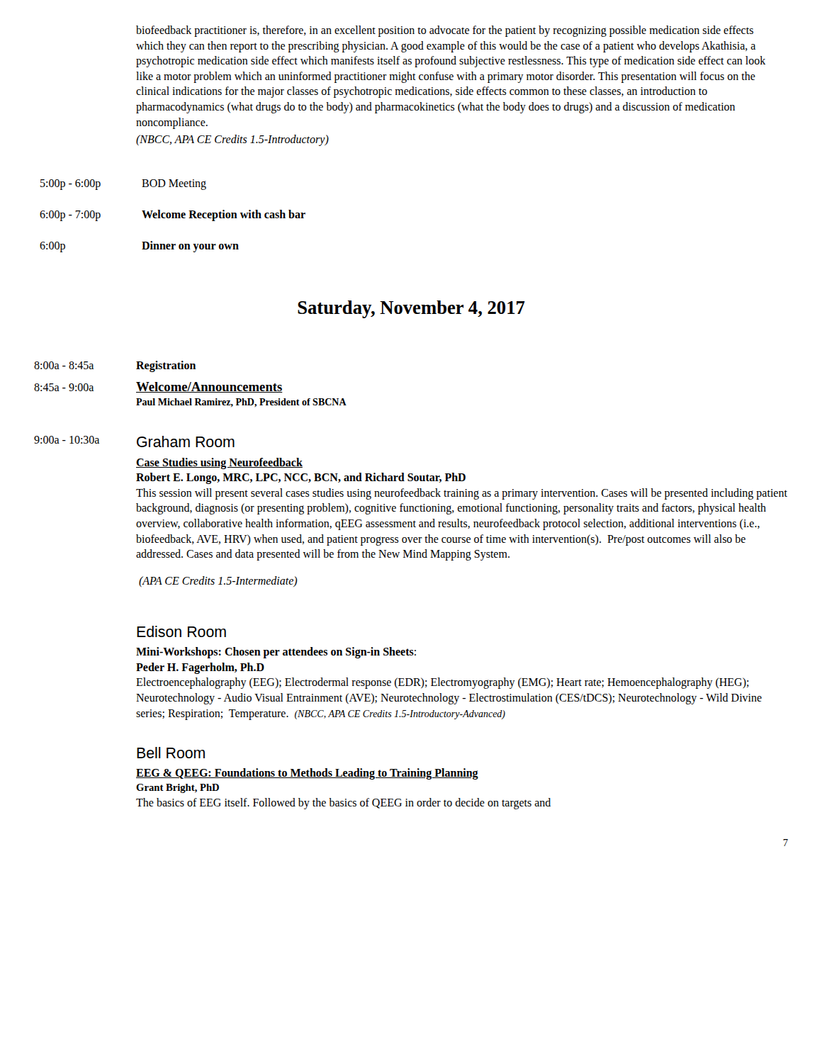biofeedback practitioner is, therefore, in an excellent position to advocate for the patient by recognizing possible medication side effects which they can then report to the prescribing physician. A good example of this would be the case of a patient who develops Akathisia, a psychotropic medication side effect which manifests itself as profound subjective restlessness. This type of medication side effect can look like a motor problem which an uninformed practitioner might confuse with a primary motor disorder. This presentation will focus on the clinical indications for the major classes of psychotropic medications, side effects common to these classes, an introduction to pharmacodynamics (what drugs do to the body) and pharmacokinetics (what the body does to drugs) and a discussion of medication noncompliance.
(NBCC, APA CE Credits 1.5-Introductory)
5:00p - 6:00p
BOD Meeting
6:00p - 7:00p
Welcome Reception with cash bar
6:00p
Dinner on your own
Saturday, November 4, 2017
8:00a - 8:45a
Registration
8:45a - 9:00a
Welcome/Announcements
Paul Michael Ramirez, PhD, President of SBCNA
9:00a - 10:30a
Graham Room
Case Studies using Neurofeedback Robert E. Longo, MRC, LPC, NCC, BCN, and Richard Soutar, PhD
This session will present several cases studies using neurofeedback training as a primary intervention. Cases will be presented including patient background, diagnosis (or presenting problem), cognitive functioning, emotional functioning, personality traits and factors, physical health overview, collaborative health information, qEEG assessment and results, neurofeedback protocol selection, additional interventions (i.e., biofeedback, AVE, HRV) when used, and patient progress over the course of time with intervention(s). Pre/post outcomes will also be addressed. Cases and data presented will be from the New Mind Mapping System.
(APA CE Credits 1.5-Intermediate)
Edison Room
Mini-Workshops: Chosen per attendees on Sign-in Sheets:
Peder H. Fagerholm, Ph.D
Electroencephalography (EEG); Electrodermal response (EDR); Electromyography (EMG); Heart rate; Hemoencephalography (HEG); Neurotechnology - Audio Visual Entrainment (AVE); Neurotechnology - Electrostimulation (CES/tDCS); Neurotechnology - Wild Divine series; Respiration; Temperature. (NBCC, APA CE Credits 1.5-Introductory-Advanced)
Bell Room
EEG & QEEG: Foundations to Methods Leading to Training Planning Grant Bright, PhD
The basics of EEG itself. Followed by the basics of QEEG in order to decide on targets and
7